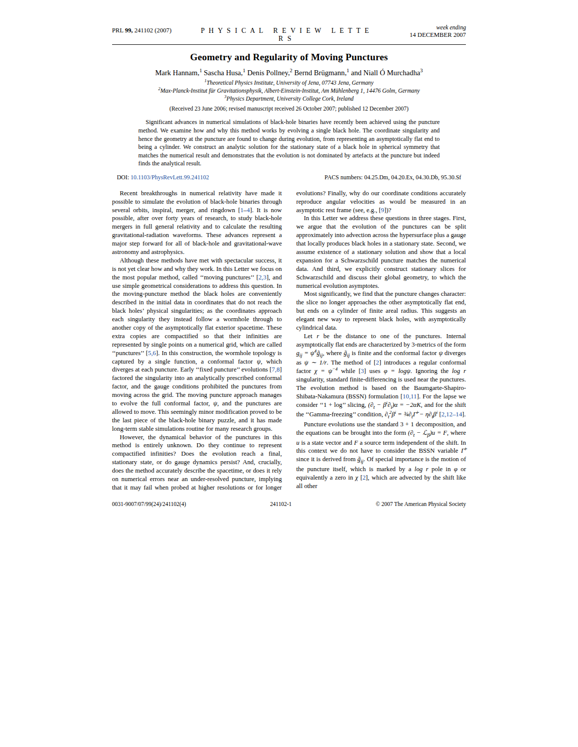PRL 99, 241102 (2007)
P H Y S I C A L R E V I E W L E T T E R S
week ending
14 DECEMBER 2007
Geometry and Regularity of Moving Punctures
Mark Hannam,1 Sascha Husa,1 Denis Pollney,2 Bernd Brügmann,1 and Niall Ó Murchadha3
1Theoretical Physics Institute, University of Jena, 07743 Jena, Germany
2Max-Planck-Institut für Gravitationsphysik, Albert-Einstein-Institut, Am Mühlenberg 1, 14476 Golm, Germany
3Physics Department, University College Cork, Ireland
(Received 23 June 2006; revised manuscript received 26 October 2007; published 12 December 2007)
Significant advances in numerical simulations of black-hole binaries have recently been achieved using the puncture method. We examine how and why this method works by evolving a single black hole. The coordinate singularity and hence the geometry at the puncture are found to change during evolution, from representing an asymptotically flat end to being a cylinder. We construct an analytic solution for the stationary state of a black hole in spherical symmetry that matches the numerical result and demonstrates that the evolution is not dominated by artefacts at the puncture but indeed finds the analytical result.
DOI: 10.1103/PhysRevLett.99.241102
PACS numbers: 04.25.Dm, 04.20.Ex, 04.30.Db, 95.30.Sf
Recent breakthroughs in numerical relativity have made it possible to simulate the evolution of black-hole binaries through several orbits, inspiral, merger, and ringdown [1–4]. It is now possible, after over forty years of research, to study black-hole mergers in full general relativity and to calculate the resulting gravitational-radiation waveforms. These advances represent a major step forward for all of black-hole and gravitational-wave astronomy and astrophysics.
Although these methods have met with spectacular success, it is not yet clear how and why they work. In this Letter we focus on the most popular method, called ‘‘moving punctures’’ [2,3], and use simple geometrical considerations to address this question. In the moving-puncture method the black holes are conveniently described in the initial data in coordinates that do not reach the black holes’ physical singularities; as the coordinates approach each singularity they instead follow a wormhole through to another copy of the asymptotically flat exterior spacetime. These extra copies are compactified so that their infinities are represented by single points on a numerical grid, which are called ‘‘punctures’’ [5,6]. In this construction, the wormhole topology is captured by a single function, a conformal factor ψ, which diverges at each puncture. Early ‘‘fixed puncture’’ evolutions [7,8] factored the singularity into an analytically prescribed conformal factor, and the gauge conditions prohibited the punctures from moving across the grid. The moving puncture approach manages to evolve the full conformal factor, ψ, and the punctures are allowed to move. This seemingly minor modification proved to be the last piece of the black-hole binary puzzle, and it has made long-term stable simulations routine for many research groups.
However, the dynamical behavior of the punctures in this method is entirely unknown. Do they continue to represent compactified infinities? Does the evolution reach a final, stationary state, or do gauge dynamics persist? And, crucially, does the method accurately describe the spacetime, or does it rely on numerical errors near an under-resolved puncture, implying that it may fail when probed at higher resolutions or for longer evolutions? Finally, why do our coordinate conditions accurately reproduce angular velocities as would be measured in an asymptotic rest frame (see, e.g., [9])?
In this Letter we address these questions in three stages. First, we argue that the evolution of the punctures can be split approximately into advection across the hypersurface plus a gauge that locally produces black holes in a stationary state. Second, we assume existence of a stationary solution and show that a local expansion for a Schwarzschild puncture matches the numerical data. And third, we explicitly construct stationary slices for Schwarzschild and discuss their global geometry, to which the numerical evolution asymptotes.
Most significantly, we find that the puncture changes character: the slice no longer approaches the other asymptotically flat end, but ends on a cylinder of finite areal radius. This suggests an elegant new way to represent black holes, with asymptotically cylindrical data.
Let r be the distance to one of the punctures. Internal asymptotically flat ends are characterized by 3-metrics of the form gij = ψ4g̃ij, where g̃ij is finite and the conformal factor ψ diverges as ψ ∼ 1/r. The method of [2] introduces a regular conformal factor χ = ψ−4 while [3] uses φ = logψ. Ignoring the log r singularity, standard finite-differencing is used near the punctures. The evolution method is based on the Baumgarte-Shapiro-Shibata-Nakamura (BSSN) formulation [10,11]. For the lapse we consider ‘‘1 + log’’ slicing, (∂t − βi∂i)α = −2αK, and for the shift the ‘‘Gamma-freezing’’ condition, ∂t2βi = ¾∂tΓ̃i − η∂tβi [2,12–14].
Puncture evolutions use the standard 3 + 1 decomposition, and the equations can be brought into the form (∂t − ℒβ)u = F, where u is a state vector and F a source term independent of the shift. In this context we do not have to consider the BSSN variable Γ̃i since it is derived from g̃ij. Of special importance is the motion of the puncture itself, which is marked by a log r pole in φ or equivalently a zero in χ [2], which are advected by the shift like all other
0031-9007/07/99(24)/241102(4)
241102-1
© 2007 The American Physical Society